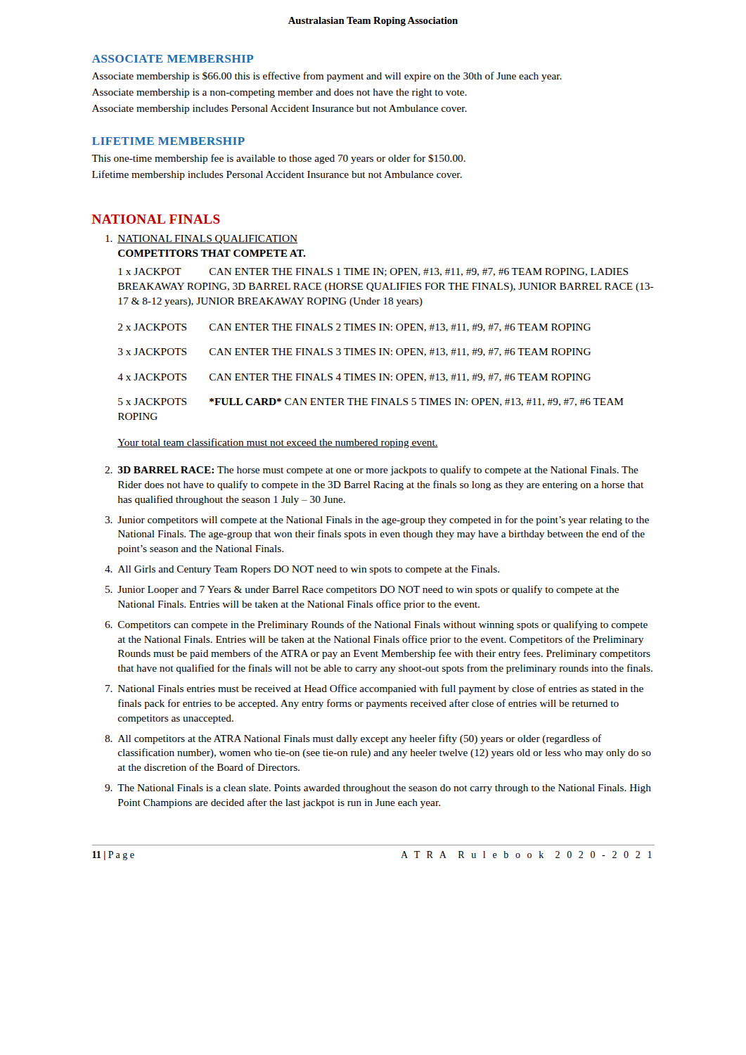Australasian Team Roping Association
ASSOCIATE MEMBERSHIP
Associate membership is $66.00 this is effective from payment and will expire on the 30th of June each year.
Associate membership is a non-competing member and does not have the right to vote.
Associate membership includes Personal Accident Insurance but not Ambulance cover.
LIFETIME MEMBERSHIP
This one-time membership fee is available to those aged 70 years or older for $150.00.
Lifetime membership includes Personal Accident Insurance but not Ambulance cover.
NATIONAL FINALS
NATIONAL FINALS QUALIFICATION
COMPETITORS THAT COMPETE AT.
1 x JACKPOTCAN ENTER THE FINALS 1 TIME IN; OPEN, #13, #11, #9, #7, #6 TEAM ROPING, LADIES BREAKAWAY ROPING, 3D BARREL RACE (HORSE QUALIFIES FOR THE FINALS), JUNIOR BARREL RACE (13-17 & 8-12 years), JUNIOR BREAKAWAY ROPING (Under 18 years)
2 x JACKPOTSCAN ENTER THE FINALS 2 TIMES IN: OPEN, #13, #11, #9, #7, #6 TEAM ROPING
3 x JACKPOTSCAN ENTER THE FINALS 3 TIMES IN: OPEN, #13, #11, #9, #7, #6 TEAM ROPING
4 x JACKPOTSCAN ENTER THE FINALS 4 TIMES IN: OPEN, #13, #11, #9, #7, #6 TEAM ROPING
5 x JACKPOTS*FULL CARD* CAN ENTER THE FINALS 5 TIMES IN: OPEN, #13, #11, #9, #7, #6 TEAM ROPING
Your total team classification must not exceed the numbered roping event.
3D BARREL RACE: The horse must compete at one or more jackpots to qualify to compete at the National Finals. The Rider does not have to qualify to compete in the 3D Barrel Racing at the finals so long as they are entering on a horse that has qualified throughout the season 1 July – 30 June.
Junior competitors will compete at the National Finals in the age-group they competed in for the point’s year relating to the National Finals. The age-group that won their finals spots in even though they may have a birthday between the end of the point’s season and the National Finals.
All Girls and Century Team Ropers DO NOT need to win spots to compete at the Finals.
Junior Looper and 7 Years & under Barrel Race competitors DO NOT need to win spots or qualify to compete at the National Finals. Entries will be taken at the National Finals office prior to the event.
Competitors can compete in the Preliminary Rounds of the National Finals without winning spots or qualifying to compete at the National Finals. Entries will be taken at the National Finals office prior to the event. Competitors of the Preliminary Rounds must be paid members of the ATRA or pay an Event Membership fee with their entry fees. Preliminary competitors that have not qualified for the finals will not be able to carry any shoot-out spots from the preliminary rounds into the finals.
National Finals entries must be received at Head Office accompanied with full payment by close of entries as stated in the finals pack for entries to be accepted. Any entry forms or payments received after close of entries will be returned to competitors as unaccepted.
All competitors at the ATRA National Finals must dally except any heeler fifty (50) years or older (regardless of classification number), women who tie-on (see tie-on rule) and any heeler twelve (12) years old or less who may only do so at the discretion of the Board of Directors.
The National Finals is a clean slate. Points awarded throughout the season do not carry through to the National Finals. High Point Champions are decided after the last jackpot is run in June each year.
11 | P a g e A T R A R u l e b o o k 2 0 2 0 - 2 0 2 1